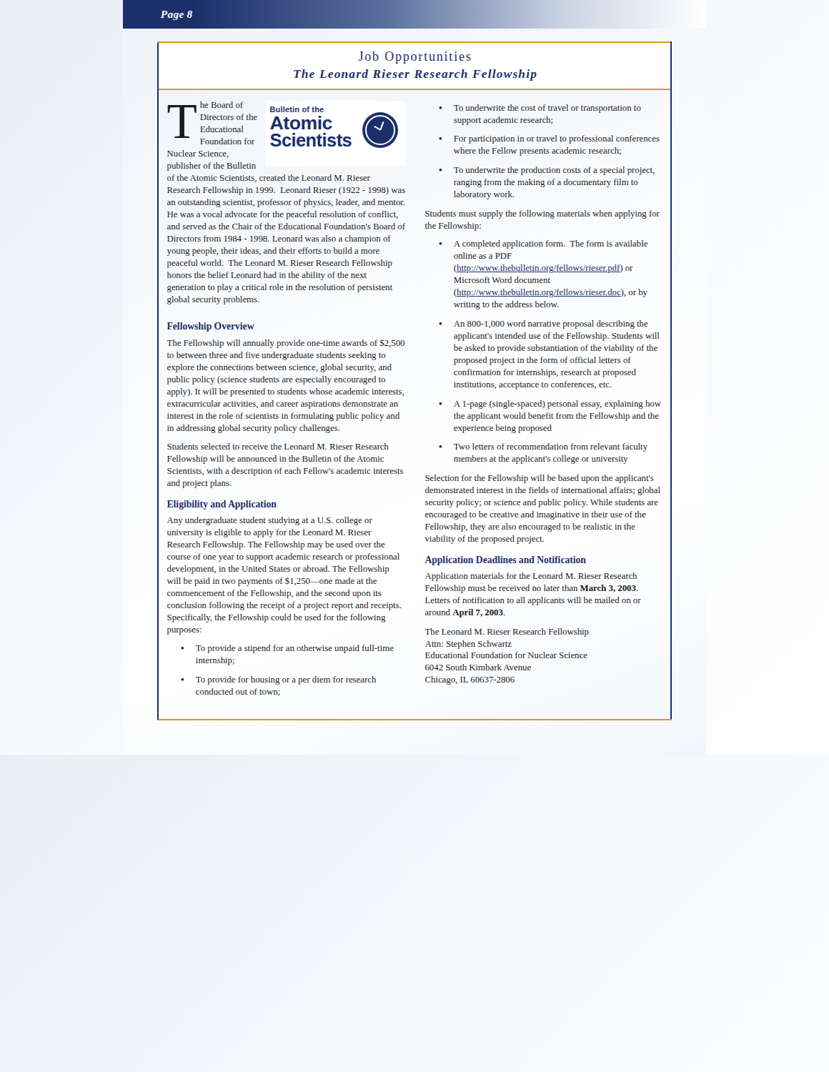Page 8
Job Opportunities
The Leonard Rieser Research Fellowship
Bulletin of the
Atomic Scientists
The Board of Directors of the Educational Foundation for Nuclear Science, publisher of the Bulletin of the Atomic Scientists, created the Leonard M. Rieser Research Fellowship in 1999. Leonard Rieser (1922 - 1998) was an outstanding scientist, professor of physics, leader, and mentor. He was a vocal advocate for the peaceful resolution of conflict, and served as the Chair of the Educational Foundation's Board of Directors from 1984 - 1998. Leonard was also a champion of young people, their ideas, and their efforts to build a more peaceful world. The Leonard M. Rieser Research Fellowship honors the belief Leonard had in the ability of the next generation to play a critical role in the resolution of persistent global security problems.
Fellowship Overview
The Fellowship will annually provide one-time awards of $2,500 to between three and five undergraduate students seeking to explore the connections between science, global security, and public policy (science students are especially encouraged to apply). It will be presented to students whose academic interests, extracurricular activities, and career aspirations demonstrate an interest in the role of scientists in formulating public policy and in addressing global security policy challenges.
Students selected to receive the Leonard M. Rieser Research Fellowship will be announced in the Bulletin of the Atomic Scientists, with a description of each Fellow's academic interests and project plans.
Eligibility and Application
Any undergraduate student studying at a U.S. college or university is eligible to apply for the Leonard M. Rieser Research Fellowship. The Fellowship may be used over the course of one year to support academic research or professional development, in the United States or abroad. The Fellowship will be paid in two payments of $1,250—one made at the commencement of the Fellowship, and the second upon its conclusion following the receipt of a project report and receipts. Specifically, the Fellowship could be used for the following purposes:
To provide a stipend for an otherwise unpaid full-time internship;
To provide for housing or a per diem for research conducted out of town;
To underwrite the cost of travel or transportation to support academic research;
For participation in or travel to professional conferences where the Fellow presents academic research;
To underwrite the production costs of a special project, ranging from the making of a documentary film to laboratory work.
Students must supply the following materials when applying for the Fellowship:
A completed application form. The form is available online as a PDF (http://www.thebulletin.org/fellows/rieser.pdf) or Microsoft Word document (http://www.thebulletin.org/fellows/rieser.doc), or by writing to the address below.
An 800-1,000 word narrative proposal describing the applicant's intended use of the Fellowship. Students will be asked to provide substantiation of the viability of the proposed project in the form of official letters of confirmation for internships, research at proposed institutions, acceptance to conferences, etc.
A 1-page (single-spaced) personal essay, explaining how the applicant would benefit from the Fellowship and the experience being proposed
Two letters of recommendation from relevant faculty members at the applicant's college or university
Selection for the Fellowship will be based upon the applicant's demonstrated interest in the fields of international affairs; global security policy; or science and public policy. While students are encouraged to be creative and imaginative in their use of the Fellowship, they are also encouraged to be realistic in the viability of the proposed project.
Application Deadlines and Notification
Application materials for the Leonard M. Rieser Research Fellowship must be received no later than March 3, 2003. Letters of notification to all applicants will be mailed on or around April 7, 2003.
The Leonard M. Rieser Research Fellowship
Attn: Stephen Schwartz
Educational Foundation for Nuclear Science
6042 South Kimbark Avenue
Chicago, IL 60637-2806